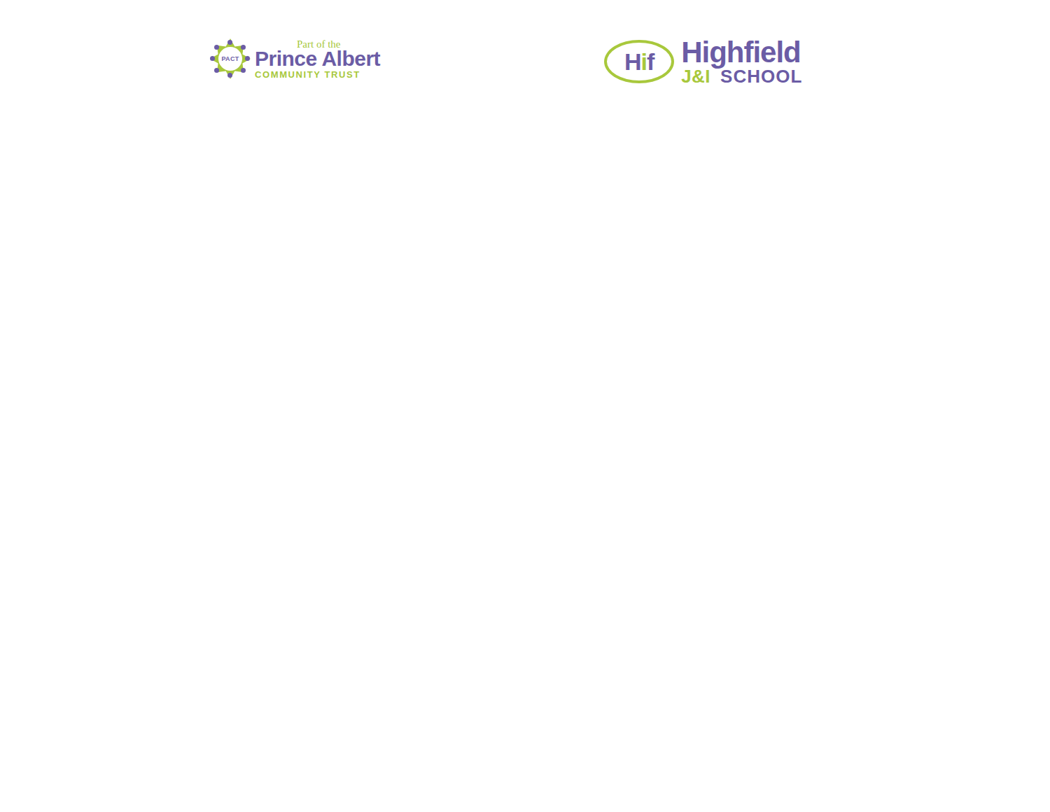PACT
Part of the Prince Albert COMMUNITY TRUST
Hif
Highfield J&I SCHOOL